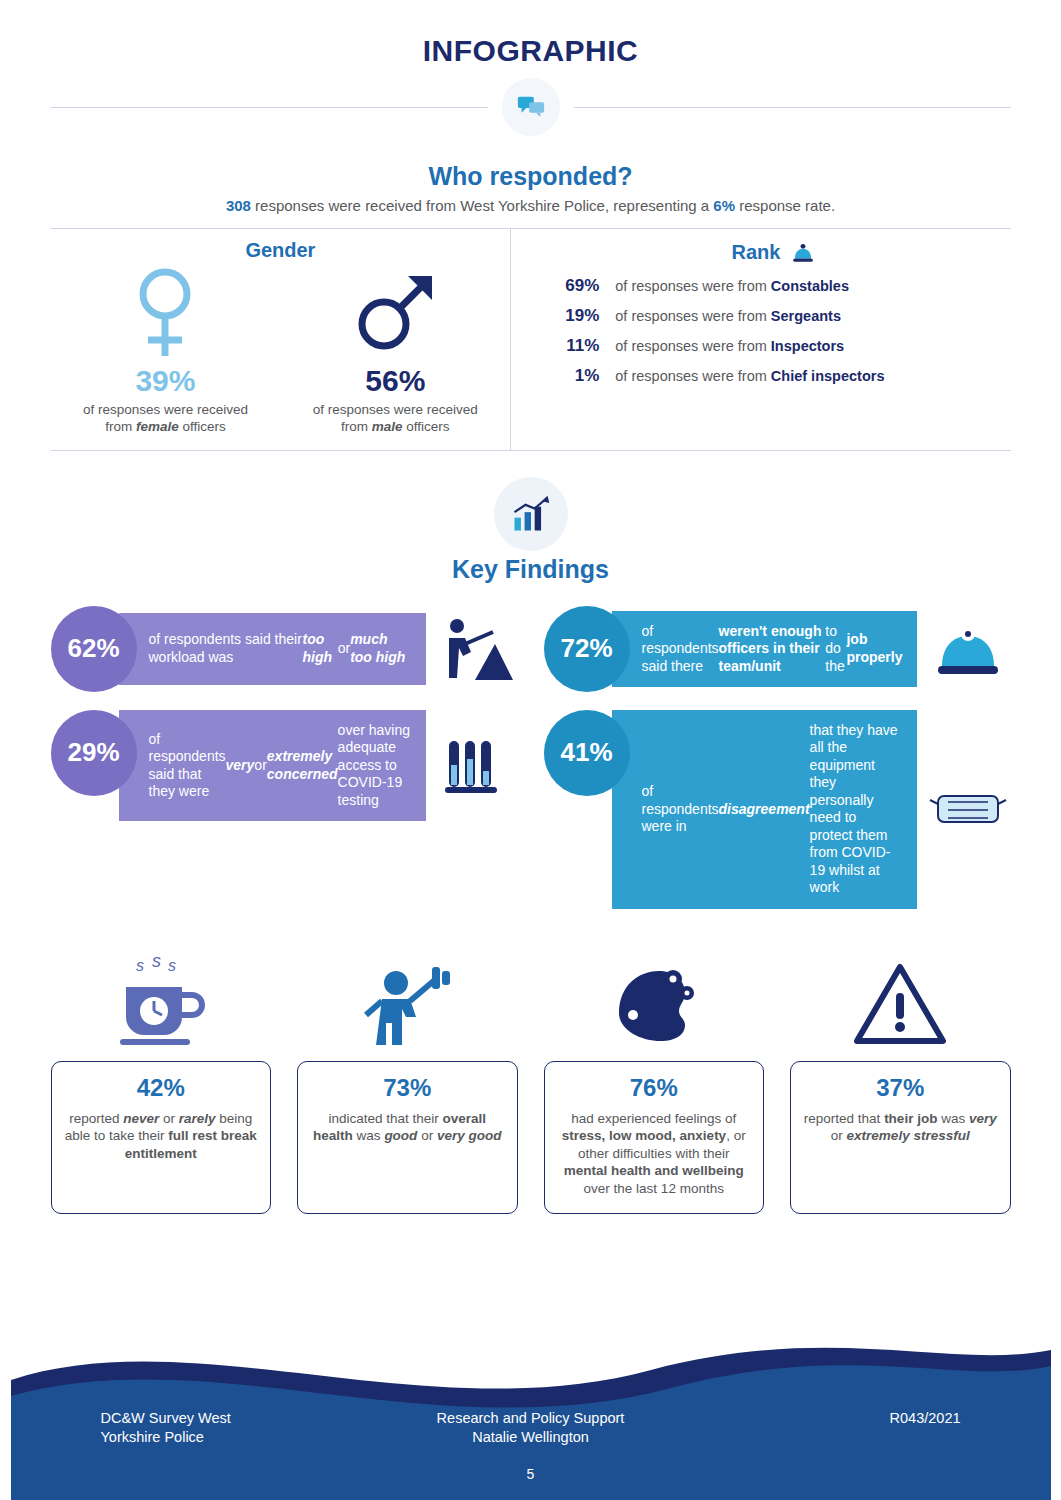INFOGRAPHIC
Who responded?
308 responses were received from West Yorkshire Police, representing a 6% response rate.
Gender
39%
of responses were received
from female officers
56%
of responses were received
from male officers
Rank
69% of responses were from Constables
19% of responses were from Sergeants
11% of responses were from Inspectors
1% of responses were from Chief inspectors
Key Findings
62%
of respondents said their workload was too high or much too high
72%
of respondents said there weren't enough officers in their team/unit to do the job properly
29%
of respondents said that they were very or extremely concerned over having adequate access to COVID-19 testing
41%
of respondents were in disagreement that they have all the equipment they personally need to protect them from COVID-19 whilst at work
s s s
42%
reported never or rarely being able to take their full rest break entitlement
73%
indicated that their overall health was good or very good
76%
had experienced feelings of stress, low mood, anxiety, or other difficulties with their mental health and wellbeing over the last 12 months
37%
reported that their job was very or extremely stressful
DC&W Survey West
Yorkshire Police
Research and Policy Support
Natalie Wellington
R043/2021
5